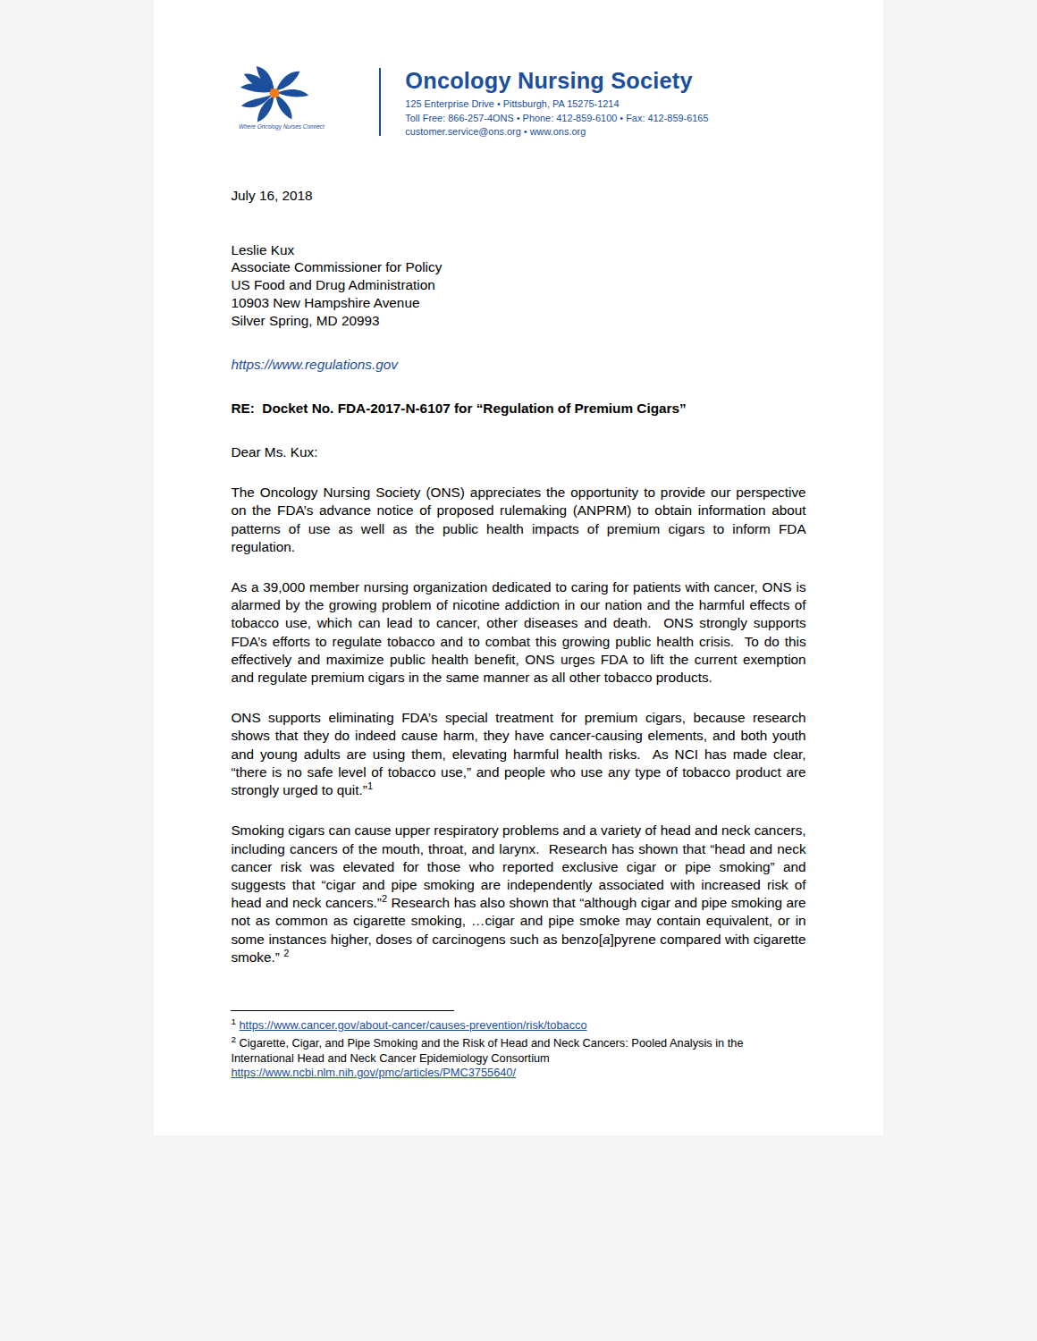Where Oncology Nurses Connect
Oncology Nursing Society
125 Enterprise Drive • Pittsburgh, PA 15275-1214
Toll Free: 866-257-4ONS • Phone: 412-859-6100 • Fax: 412-859-6165
customer.service@ons.org • www.ons.org
July 16, 2018
Leslie Kux
Associate Commissioner for Policy
US Food and Drug Administration
10903 New Hampshire Avenue
Silver Spring, MD 20993
https://www.regulations.gov
RE: Docket No. FDA-2017-N-6107 for “Regulation of Premium Cigars”
Dear Ms. Kux:
The Oncology Nursing Society (ONS) appreciates the opportunity to provide our perspective on the FDA’s advance notice of proposed rulemaking (ANPRM) to obtain information about patterns of use as well as the public health impacts of premium cigars to inform FDA regulation.
As a 39,000 member nursing organization dedicated to caring for patients with cancer, ONS is alarmed by the growing problem of nicotine addiction in our nation and the harmful effects of tobacco use, which can lead to cancer, other diseases and death. ONS strongly supports FDA’s efforts to regulate tobacco and to combat this growing public health crisis. To do this effectively and maximize public health benefit, ONS urges FDA to lift the current exemption and regulate premium cigars in the same manner as all other tobacco products.
ONS supports eliminating FDA’s special treatment for premium cigars, because research shows that they do indeed cause harm, they have cancer-causing elements, and both youth and young adults are using them, elevating harmful health risks. As NCI has made clear, “there is no safe level of tobacco use,” and people who use any type of tobacco product are strongly urged to quit.”1
Smoking cigars can cause upper respiratory problems and a variety of head and neck cancers, including cancers of the mouth, throat, and larynx. Research has shown that “head and neck cancer risk was elevated for those who reported exclusive cigar or pipe smoking” and suggests that “cigar and pipe smoking are independently associated with increased risk of head and neck cancers.”2 Research has also shown that “although cigar and pipe smoking are not as common as cigarette smoking, …cigar and pipe smoke may contain equivalent, or in some instances higher, doses of carcinogens such as benzo[a]pyrene compared with cigarette smoke.” 2
1 https://www.cancer.gov/about-cancer/causes-prevention/risk/tobacco
2 Cigarette, Cigar, and Pipe Smoking and the Risk of Head and Neck Cancers: Pooled Analysis in the International Head and Neck Cancer Epidemiology Consortium https://www.ncbi.nlm.nih.gov/pmc/articles/PMC3755640/